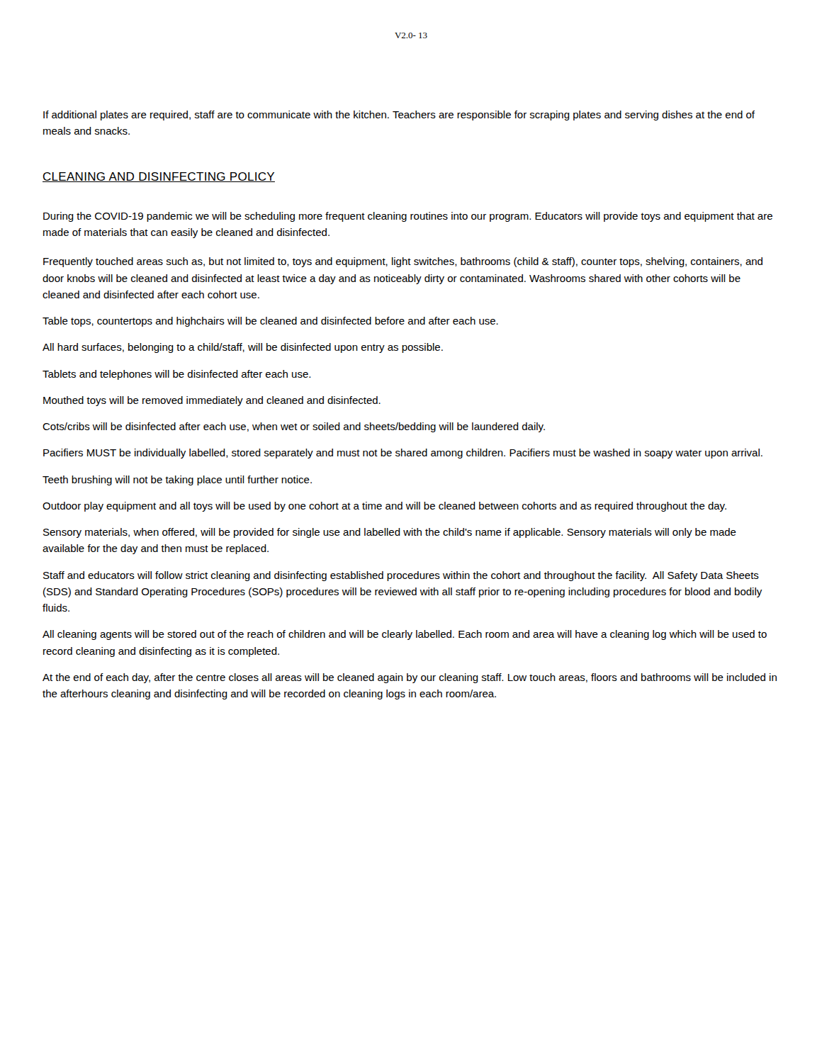V2.0- 13
If additional plates are required, staff are to communicate with the kitchen. Teachers are responsible for scraping plates and serving dishes at the end of meals and snacks.
CLEANING AND DISINFECTING POLICY
During the COVID-19 pandemic we will be scheduling more frequent cleaning routines into our program. Educators will provide toys and equipment that are made of materials that can easily be cleaned and disinfected.
Frequently touched areas such as, but not limited to, toys and equipment, light switches, bathrooms (child & staff), counter tops, shelving, containers, and door knobs will be cleaned and disinfected at least twice a day and as noticeably dirty or contaminated. Washrooms shared with other cohorts will be cleaned and disinfected after each cohort use.
Table tops, countertops and highchairs will be cleaned and disinfected before and after each use.
All hard surfaces, belonging to a child/staff, will be disinfected upon entry as possible.
Tablets and telephones will be disinfected after each use.
Mouthed toys will be removed immediately and cleaned and disinfected.
Cots/cribs will be disinfected after each use, when wet or soiled and sheets/bedding will be laundered daily.
Pacifiers MUST be individually labelled, stored separately and must not be shared among children. Pacifiers must be washed in soapy water upon arrival.
Teeth brushing will not be taking place until further notice.
Outdoor play equipment and all toys will be used by one cohort at a time and will be cleaned between cohorts and as required throughout the day.
Sensory materials, when offered, will be provided for single use and labelled with the child's name if applicable. Sensory materials will only be made available for the day and then must be replaced.
Staff and educators will follow strict cleaning and disinfecting established procedures within the cohort and throughout the facility. All Safety Data Sheets (SDS) and Standard Operating Procedures (SOPs) procedures will be reviewed with all staff prior to re-opening including procedures for blood and bodily fluids.
All cleaning agents will be stored out of the reach of children and will be clearly labelled. Each room and area will have a cleaning log which will be used to record cleaning and disinfecting as it is completed.
At the end of each day, after the centre closes all areas will be cleaned again by our cleaning staff. Low touch areas, floors and bathrooms will be included in the afterhours cleaning and disinfecting and will be recorded on cleaning logs in each room/area.